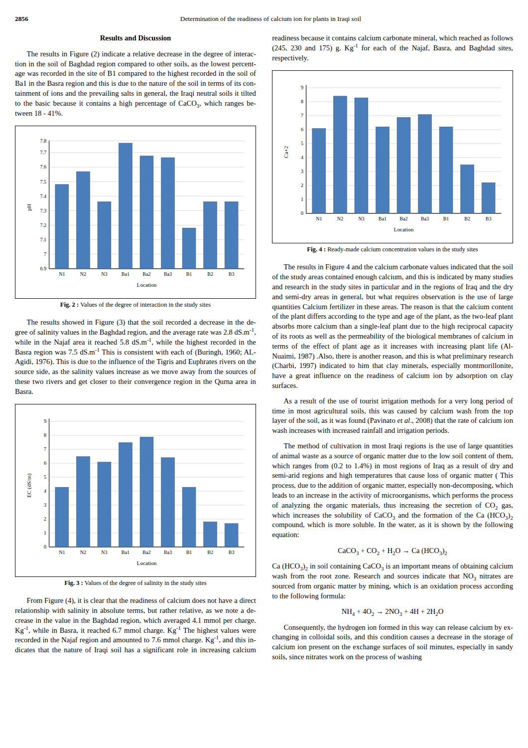2856 Determination of the readiness of calcium ion for plants in Iraqi soil
Results and Discussion
The results in Figure (2) indicate a relative decrease in the degree of interaction in the soil of Baghdad region compared to other soils, as the lowest percentage was recorded in the site of B1 compared to the highest recorded in the soil of Ba1 in the Basra region and this is due to the nature of the soil in terms of its containment of ions and the prevailing salts in general, the Iraqi neutral soils it tilted to the basic because it contains a high percentage of CaCO3, which ranges between 18 - 41%.
6.9 7 7.1 7.2 7.3 7.4 7.5 7.6 7.7 7.8 N1 N2 N3 Ba1 Ba2 Ba3 B1 B2 B3 Location pH
Fig. 2 : Values of the degree of interaction in the study sites
The results showed in Figure (3) that the soil recorded a decrease in the degree of salinity values in the Baghdad region, and the average rate was 2.8 dS.m-1, while in the Najaf area it reached 5.8 dS.m-1, while the highest recorded in the Basra region was 7.5 dS.m-1 This is consistent with each of (Buringh, 1960; AL-Agidi, 1976). This is due to the influence of the Tigris and Euphrates rivers on the source side, as the salinity values increase as we move away from the sources of these two rivers and get closer to their convergence region in the Qurna area in Basra.
0 1 2 3 4 5 6 7 8 9 N1 N2 N3 Ba1 Ba2 Ba3 B1 B2 B3 Location EC (dS/m)
Fig. 3 : Values of the degree of salinity in the study sites
From Figure (4), it is clear that the readiness of calcium does not have a direct relationship with salinity in absolute terms, but rather relative, as we note a decrease in the value in the Baghdad region, which averaged 4.1 mmol per charge. Kg-1, while in Basra, it reached 6.7 mmol charge. Kg-1 The highest values were recorded in the Najaf region and amounted to 7.6 mmol charge. Kg-1, and this indicates that the nature of Iraqi soil has a significant role in increasing calcium readiness because it contains calcium carbonate mineral, which reached as follows (245, 230 and 175) g. Kg-1 for each of the Najaf, Basra, and Baghdad sites, respectively.
0 1 2 3 4 5 6 7 8 9 N1 N2 N3 Ba1 Ba2 Ba3 B1 B2 B3 Location Ca+2
Fig. 4 : Ready-made calcium concentration values in the study sites
The results in Figure 4 and the calcium carbonate values indicated that the soil of the study areas contained enough calcium, and this is indicated by many studies and research in the study sites in particular and in the regions of Iraq and the dry and semi-dry areas in general, but what requires observation is the use of large quantities Calcium fertilizer in these areas. The reason is that the calcium content of the plant differs according to the type and age of the plant, as the two-leaf plant absorbs more calcium than a single-leaf plant due to the high reciprocal capacity of its roots as well as the permeability of the biological membranes of calcium in terms of the effect of plant age as it increases with increasing plant life (Al-Nuaimi, 1987) .Also, there is another reason, and this is what preliminary research (Charbi, 1997) indicated to him that clay minerals, especially montmorillonite, have a great influence on the readiness of calcium ion by adsorption on clay surfaces.
As a result of the use of tourist irrigation methods for a very long period of time in most agricultural soils, this was caused by calcium wash from the top layer of the soil, as it was found (Pavinato et al., 2008) that the rate of calcium ion wash increases with increased rainfall and irrigation periods.
The method of cultivation in most Iraqi regions is the use of large quantities of animal waste as a source of organic matter due to the low soil content of them, which ranges from (0.2 to 1.4%) in most regions of Iraq as a result of dry and semi-arid regions and high temperatures that cause loss of organic matter ( This process, due to the addition of organic matter, especially non-decomposing, which leads to an increase in the activity of microorganisms, which performs the process of analyzing the organic materials, thus increasing the secretion of CO2 gas, which increases the solubility of CaCO3 and the formation of the Ca (HCO3)2 compound, which is more soluble. In the water, as it is shown by the following equation:
CaCO3 + CO2 + H2O → Ca (HCO3)2
Ca (HCO3)2 in soil containing CaCO3 is an important means of obtaining calcium wash from the root zone. Research and sources indicate that NO3 nitrates are sourced from organic matter by mining, which is an oxidation process according to the following formula:
NH4 + 4O2 → 2NO3 + 4H + 2H2O
Consequently, the hydrogen ion formed in this way can release calcium by exchanging in colloidal soils, and this condition causes a decrease in the storage of calcium ion present on the exchange surfaces of soil minutes, especially in sandy soils, since nitrates work on the process of washing